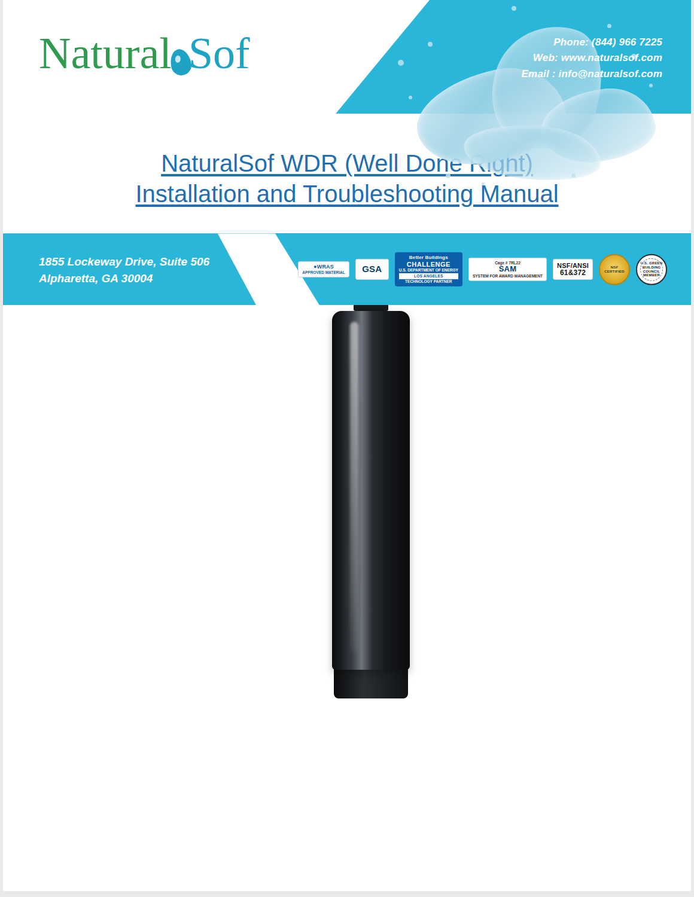Natural Sof
Phone: (844) 966 7225
Web: www.naturalsof.com
Email : info@naturalsof.com
NaturalSof WDR (Well Done Right)
Installation and Troubleshooting Manual
1855 Lockeway Drive, Suite 506
Alpharetta, GA 30004
●WRASAPPROVED MATERIAL
GSA
Better Buildings CHALLENGE U.S. DEPARTMENT OF ENERGY LOS ANGELES TECHNOLOGY PARTNER
Cage # 7RL22 SAM SYSTEM FOR AWARD MANAGEMENT
NSF/ANSI61&372
NSF
CERTIFIED
U.S. GREEN BUILDING COUNCIL
MEMBER